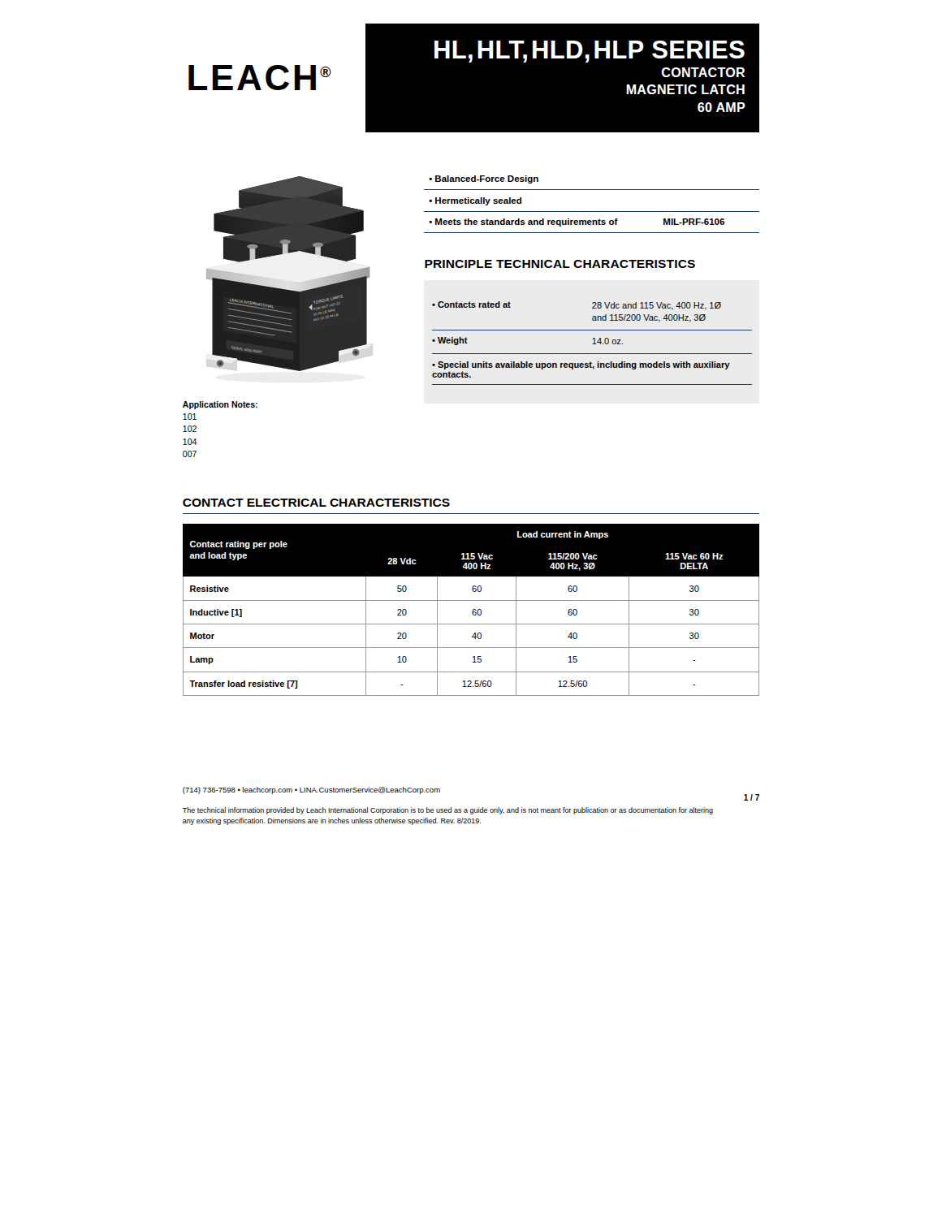LEACH®
HL, HLT, HLD, HLP SERIES
CONTACTOR
MAGNETIC LATCH
60 AMP
LEACH INTERNATIONAL TORQUE LIMITS FOR NUT #10-32 20 IN-LB MAX #10-24 18 IN-LB SERIAL 0000 PART
Application Notes:
101
102
104
007
• Balanced-Force Design
• Hermetically sealed
• Meets the standards and requirements of MIL-PRF-6106
PRINCIPLE TECHNICAL CHARACTERISTICS
• Contacts rated at
28 Vdc and 115 Vac, 400 Hz, 1Ø
and 115/200 Vac, 400Hz, 3Ø
• Weight
14.0 oz.
• Special units available upon request, including models with auxiliary contacts.
CONTACT ELECTRICAL CHARACTERISTICS
| Contact rating per pole and load type | Load current in Amps |
| --- | --- |
| 28 Vdc | 115 Vac 400 Hz | 115/200 Vac 400 Hz, 3Ø | 115 Vac 60 Hz DELTA |
| Resistive | 50 | 60 | 60 | 30 |
| Inductive [1] | 20 | 60 | 60 | 30 |
| Motor | 20 | 40 | 40 | 30 |
| Lamp | 10 | 15 | 15 | - |
| Transfer load resistive [7] | - | 12.5/60 | 12.5/60 | - |
(714) 736-7598 • leachcorp.com • LINA.CustomerService@LeachCorp.com
The technical information provided by Leach International Corporation is to be used as a guide only, and is not meant for publication or as documentation for altering any existing specification. Dimensions are in inches unless otherwise specified. Rev. 8/2019.
1 / 7